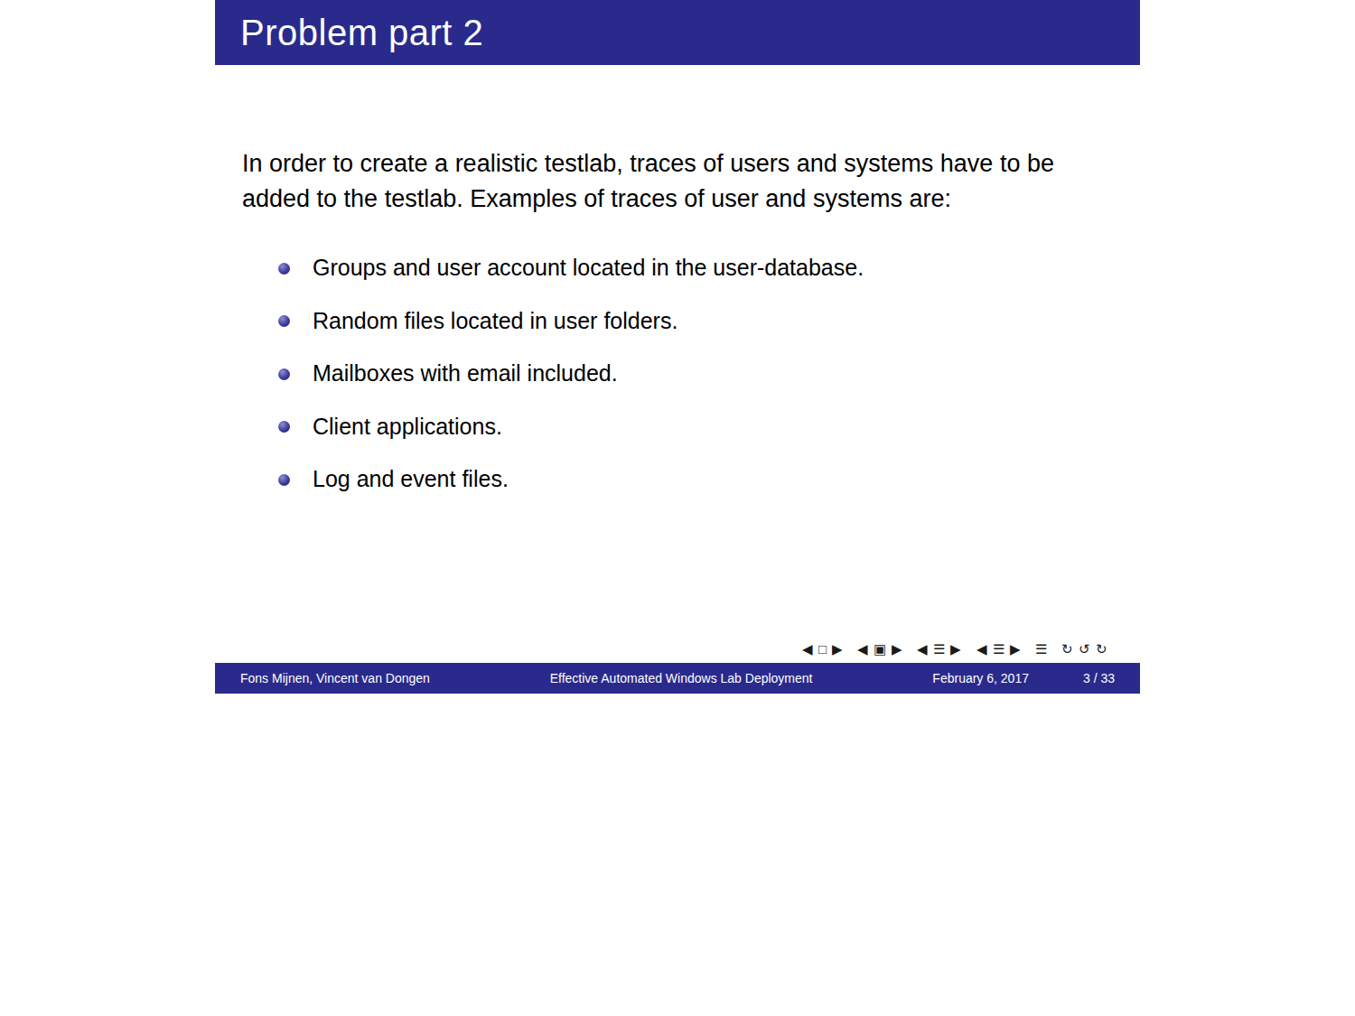Problem part 2
In order to create a realistic testlab, traces of users and systems have to be added to the testlab. Examples of traces of user and systems are:
Groups and user account located in the user-database.
Random files located in user folders.
Mailboxes with email included.
Client applications.
Log and event files.
◀□▶ ◀▣▶ ◀☰▶ ◀☰▶ ☰ ↻↺↻
Fons Mijnen, Vincent van Dongen
Effective Automated Windows Lab Deployment
February 6, 20173 / 33